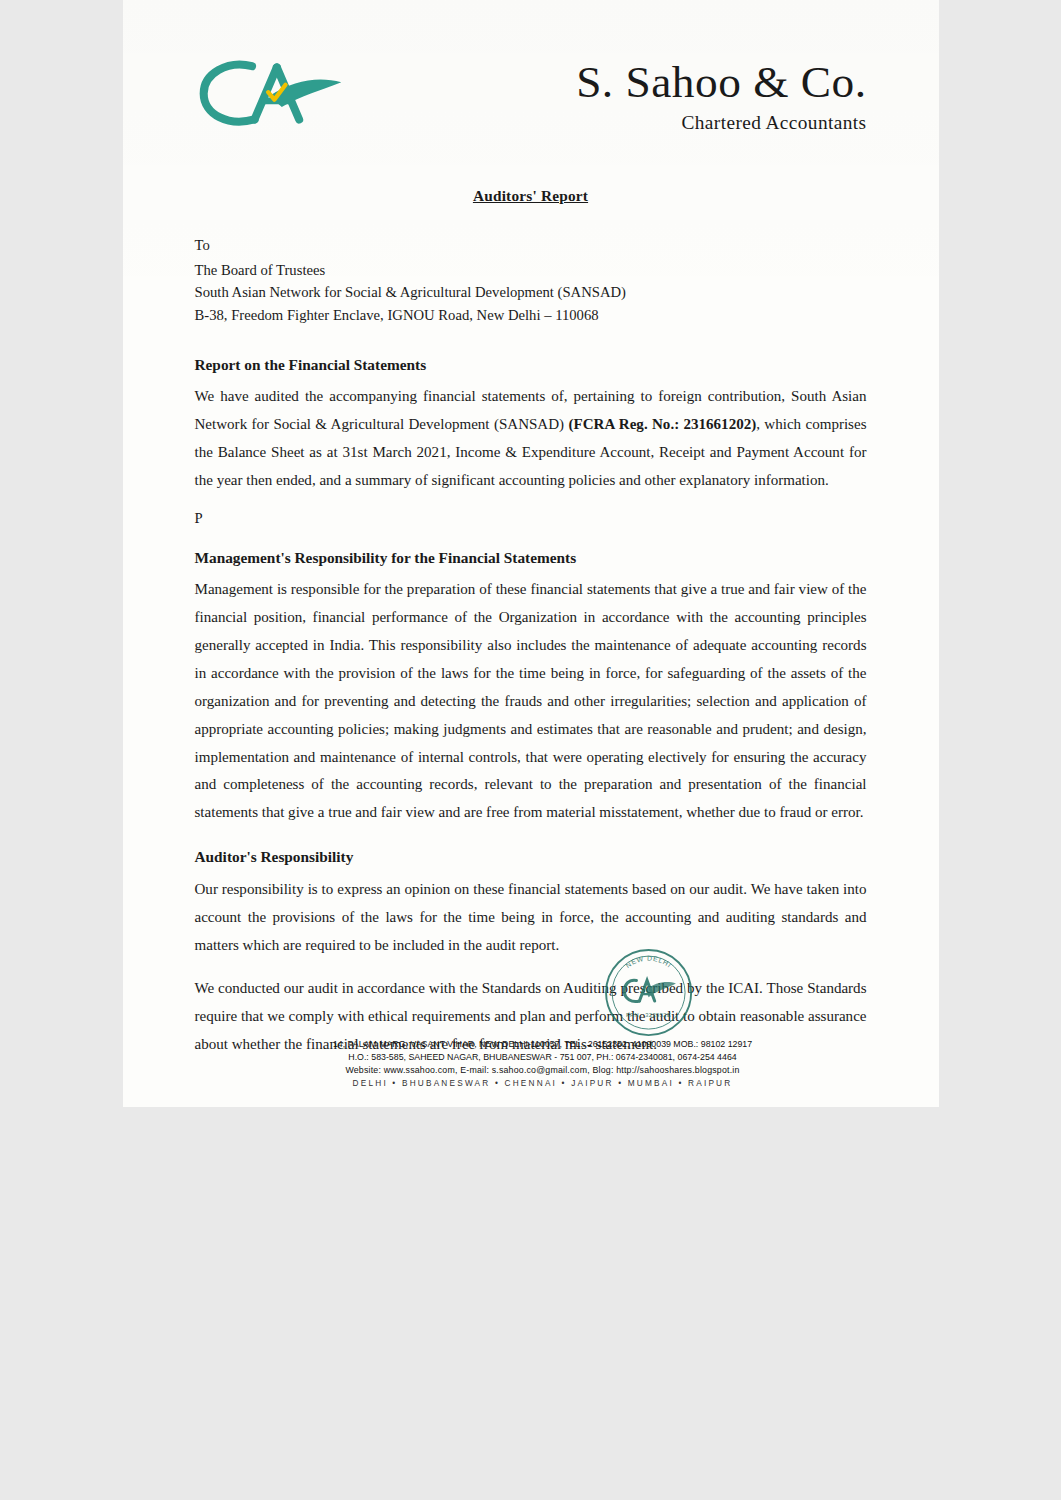S. Sahoo & Co.
Chartered Accountants
Auditors' Report
To
The Board of Trustees
South Asian Network for Social & Agricultural Development (SANSAD)
B-38, Freedom Fighter Enclave, IGNOU Road, New Delhi – 110068
Report on the Financial Statements
We have audited the accompanying financial statements of, pertaining to foreign contribution, South Asian Network for Social & Agricultural Development (SANSAD) (FCRA Reg. No.: 231661202), which comprises the Balance Sheet as at 31st March 2021, Income & Expenditure Account, Receipt and Payment Account for the year then ended, and a summary of significant accounting policies and other explanatory information.
P
Management's Responsibility for the Financial Statements
Management is responsible for the preparation of these financial statements that give a true and fair view of the financial position, financial performance of the Organization in accordance with the accounting principles generally accepted in India. This responsibility also includes the maintenance of adequate accounting records in accordance with the provision of the laws for the time being in force, for safeguarding of the assets of the organization and for preventing and detecting the frauds and other irregularities; selection and application of appropriate accounting policies; making judgments and estimates that are reasonable and prudent; and design, implementation and maintenance of internal controls, that were operating electively for ensuring the accuracy and completeness of the accounting records, relevant to the preparation and presentation of the financial statements that give a true and fair view and are free from material misstatement, whether due to fraud or error.
Auditor's Responsibility
Our responsibility is to express an opinion on these financial statements based on our audit. We have taken into account the provisions of the laws for the time being in force, the accounting and auditing standards and matters which are required to be included in the audit report.
We conducted our audit in accordance with the Standards on Auditing prescribed by the ICAI. Those Standards require that we comply with ethical requirements and plan and perform the audit to obtain reasonable assurance about whether the financial statements are free from material mis- statement.
NEW DELHI FRN : 322952E
14, PALAM MARG, VASANT VIHAR, NEW DELHI-110057, TEL.: 26152352, 41090039 MOB.: 98102 12917
H.O.: 583-585, SAHEED NAGAR, BHUBANESWAR - 751 007, PH.: 0674-2340081, 0674-254 4464
Website: www.ssahoo.com, E-mail: s.sahoo.co@gmail.com, Blog: http://sahooshares.blogspot.in
DELHI • BHUBANESWAR • CHENNAI • JAIPUR • MUMBAI • RAIPUR